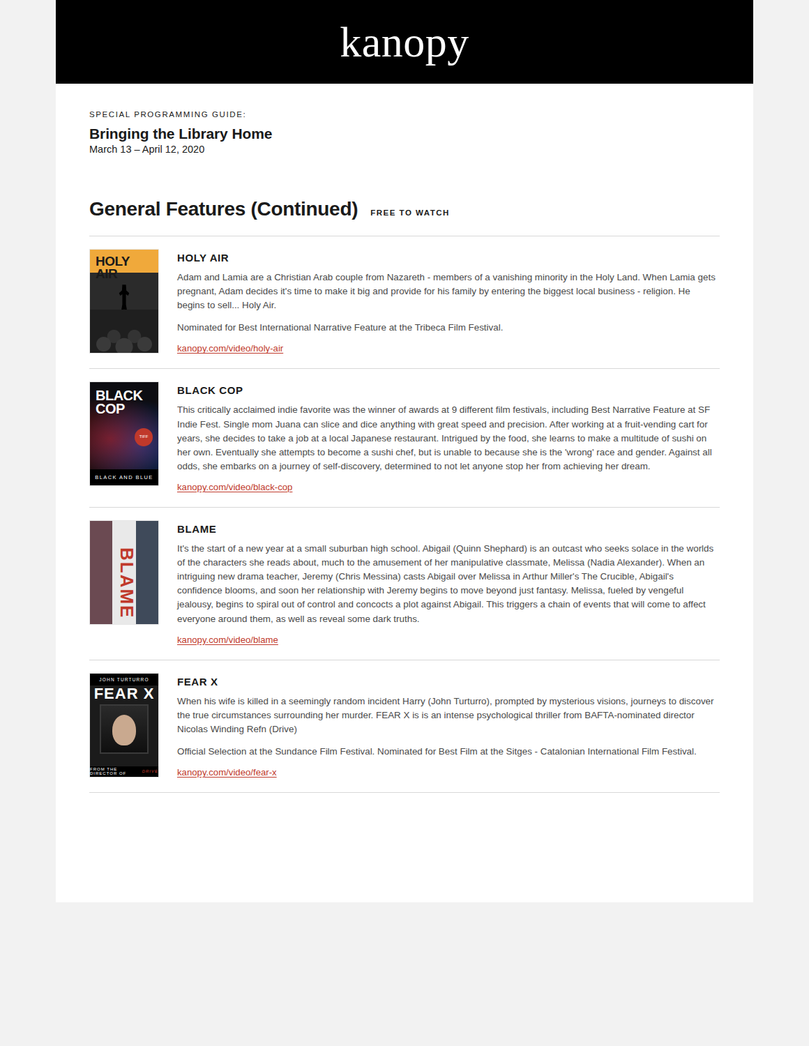kanopy
Special Programming Guide:
Bringing the Library Home
March 13 – April 12, 2020
General Features (Continued)
Free to Watch
HOLY AIR
Holy Air
Adam and Lamia are a Christian Arab couple from Nazareth - members of a vanishing minority in the Holy Land. When Lamia gets pregnant, Adam decides it's time to make it big and provide for his family by entering the biggest local business - religion. He begins to sell... Holy Air.
Nominated for Best International Narrative Feature at the Tribeca Film Festival.
kanopy.com/video/holy-air
BLACK COP
TIFF
BLACK AND BLUE
Black Cop
This critically acclaimed indie favorite was the winner of awards at 9 different film festivals, including Best Narrative Feature at SF Indie Fest. Single mom Juana can slice and dice anything with great speed and precision. After working at a fruit-vending cart for years, she decides to take a job at a local Japanese restaurant. Intrigued by the food, she learns to make a multitude of sushi on her own. Eventually she attempts to become a sushi chef, but is unable to because she is the 'wrong' race and gender. Against all odds, she embarks on a journey of self-discovery, determined to not let anyone stop her from achieving her dream.
kanopy.com/video/black-cop
BLAME
Blame
It's the start of a new year at a small suburban high school. Abigail (Quinn Shephard) is an outcast who seeks solace in the worlds of the characters she reads about, much to the amusement of her manipulative classmate, Melissa (Nadia Alexander). When an intriguing new drama teacher, Jeremy (Chris Messina) casts Abigail over Melissa in Arthur Miller's The Crucible, Abigail's confidence blooms, and soon her relationship with Jeremy begins to move beyond just fantasy. Melissa, fueled by vengeful jealousy, begins to spiral out of control and concocts a plot against Abigail. This triggers a chain of events that will come to affect everyone around them, as well as reveal some dark truths.
kanopy.com/video/blame
JOHN TURTURRO
FEAR X
FROM THE DIRECTOR OF DRIVE
Fear X
When his wife is killed in a seemingly random incident Harry (John Turturro), prompted by mysterious visions, journeys to discover the true circumstances surrounding her murder. FEAR X is is an intense psychological thriller from BAFTA-nominated director Nicolas Winding Refn (Drive)
Official Selection at the Sundance Film Festival. Nominated for Best Film at the Sitges - Catalonian International Film Festival.
kanopy.com/video/fear-x